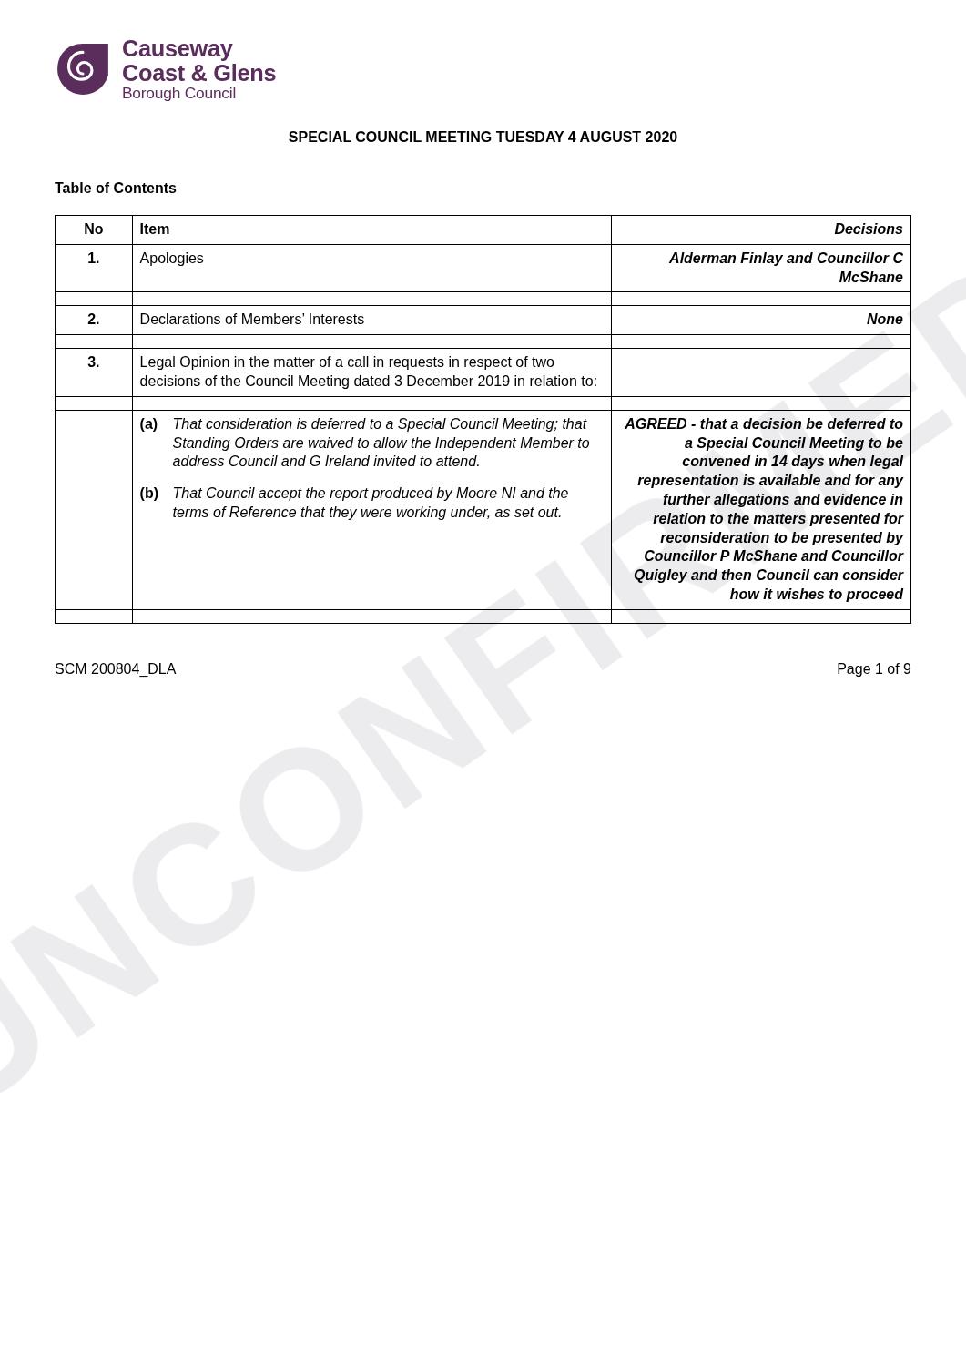UNCONFIRMED
Causeway
Coast & Glens
Borough Council
SPECIAL COUNCIL MEETING TUESDAY 4 AUGUST 2020
Table of Contents
| No | Item | Decisions |
| --- | --- | --- |
| 1. | Apologies | Alderman Finlay and Councillor C McShane |
| 2. | Declarations of Members’ Interests | None |
| 3. | Legal Opinion in the matter of a call in requests in respect of two decisions of the Council Meeting dated 3 December 2019 in relation to: | |
| | (a) That consideration is deferred to a Special Council Meeting; that Standing Orders are waived to allow the Independent Member to address Council and G Ireland invited to attend. (b) That Council accept the report produced by Moore NI and the terms of Reference that they were working under, as set out. | AGREED - that a decision be deferred to a Special Council Meeting to be convened in 14 days when legal representation is available and for any further allegations and evidence in relation to the matters presented for reconsideration to be presented by Councillor P McShane and Councillor Quigley and then Council can consider how it wishes to proceed |
SCM 200804_DLA Page 1 of 9